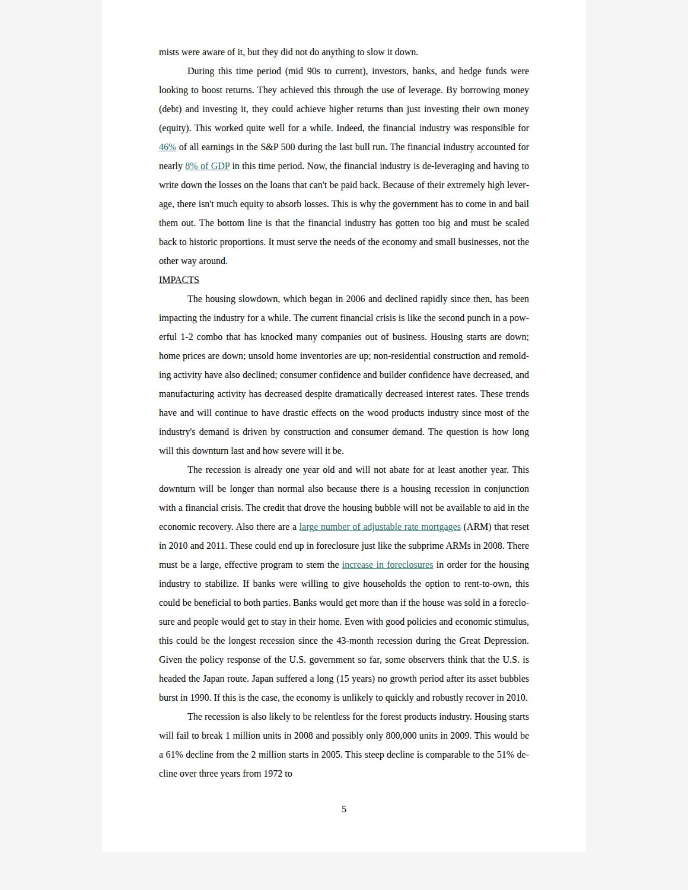mists were aware of it, but they did not do anything to slow it down.
During this time period (mid 90s to current), investors, banks, and hedge funds were looking to boost returns. They achieved this through the use of leverage. By borrowing money (debt) and investing it, they could achieve higher returns than just investing their own money (equity). This worked quite well for a while. Indeed, the financial industry was responsible for 46% of all earnings in the S&P 500 during the last bull run. The financial industry accounted for nearly 8% of GDP in this time period. Now, the financial industry is de-leveraging and having to write down the losses on the loans that can't be paid back. Because of their extremely high leverage, there isn't much equity to absorb losses. This is why the government has to come in and bail them out. The bottom line is that the financial industry has gotten too big and must be scaled back to historic proportions. It must serve the needs of the economy and small businesses, not the other way around.
IMPACTS
The housing slowdown, which began in 2006 and declined rapidly since then, has been impacting the industry for a while. The current financial crisis is like the second punch in a powerful 1-2 combo that has knocked many companies out of business. Housing starts are down; home prices are down; unsold home inventories are up; non-residential construction and remolding activity have also declined; consumer confidence and builder confidence have decreased, and manufacturing activity has decreased despite dramatically decreased interest rates. These trends have and will continue to have drastic effects on the wood products industry since most of the industry's demand is driven by construction and consumer demand. The question is how long will this downturn last and how severe will it be.
The recession is already one year old and will not abate for at least another year. This downturn will be longer than normal also because there is a housing recession in conjunction with a financial crisis. The credit that drove the housing bubble will not be available to aid in the economic recovery. Also there are a large number of adjustable rate mortgages (ARM) that reset in 2010 and 2011. These could end up in foreclosure just like the subprime ARMs in 2008. There must be a large, effective program to stem the increase in foreclosures in order for the housing industry to stabilize. If banks were willing to give households the option to rent-to-own, this could be beneficial to both parties. Banks would get more than if the house was sold in a foreclosure and people would get to stay in their home. Even with good policies and economic stimulus, this could be the longest recession since the 43-month recession during the Great Depression. Given the policy response of the U.S. government so far, some observers think that the U.S. is headed the Japan route. Japan suffered a long (15 years) no growth period after its asset bubbles burst in 1990. If this is the case, the economy is unlikely to quickly and robustly recover in 2010.
The recession is also likely to be relentless for the forest products industry. Housing starts will fail to break 1 million units in 2008 and possibly only 800,000 units in 2009. This would be a 61% decline from the 2 million starts in 2005. This steep decline is comparable to the 51% decline over three years from 1972 to
5